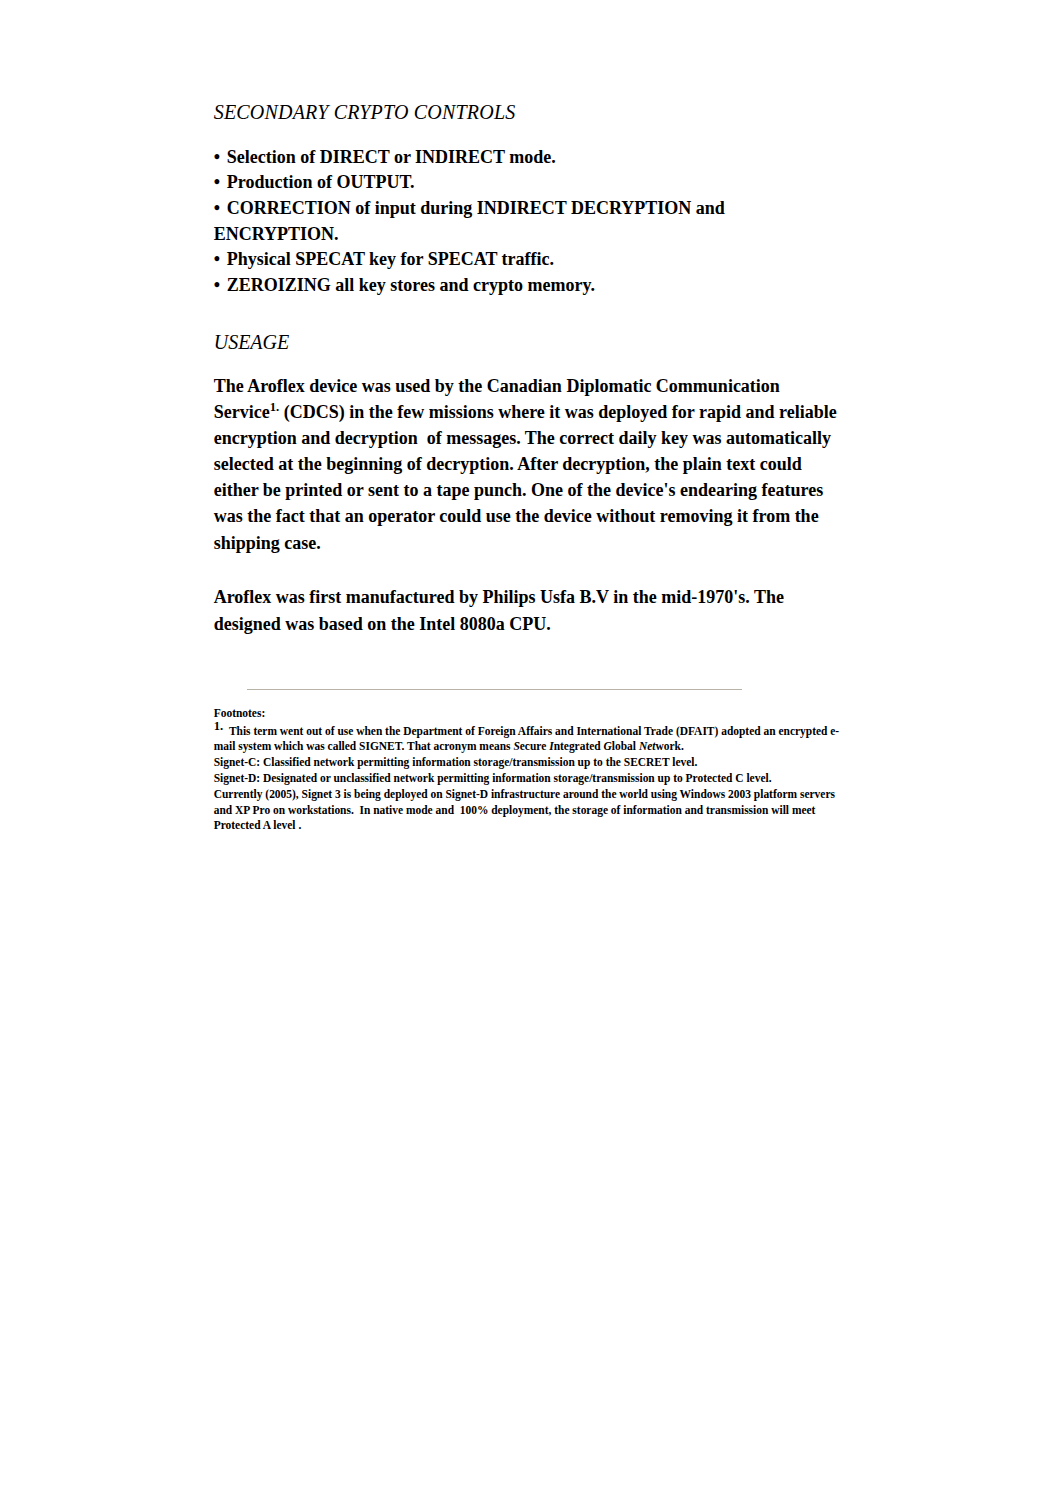SECONDARY CRYPTO CONTROLS
Selection of DIRECT or INDIRECT mode.
Production of OUTPUT.
CORRECTION of input during INDIRECT DECRYPTION and ENCRYPTION.
Physical SPECAT key for SPECAT traffic.
ZEROIZING all key stores and crypto memory.
USEAGE
The Aroflex device was used by the Canadian Diplomatic Communication Service1. (CDCS) in the few missions where it was deployed for rapid and reliable encryption and decryption of messages. The correct daily key was automatically selected at the beginning of decryption. After decryption, the plain text could either be printed or sent to a tape punch. One of the device's endearing features was the fact that an operator could use the device without removing it from the shipping case.
Aroflex was first manufactured by Philips Usfa B.V in the mid-1970's. The designed was based on the Intel 8080a CPU.
Footnotes:
1. This term went out of use when the Department of Foreign Affairs and International Trade (DFAIT) adopted an encrypted e-mail system which was called SIGNET. That acronym means Secure Integrated Global Network.
Signet-C: Classified network permitting information storage/transmission up to the SECRET level.
Signet-D: Designated or unclassified network permitting information storage/transmission up to Protected C level.
Currently (2005), Signet 3 is being deployed on Signet-D infrastructure around the world using Windows 2003 platform servers and XP Pro on workstations. In native mode and 100% deployment, the storage of information and transmission will meet Protected A level .